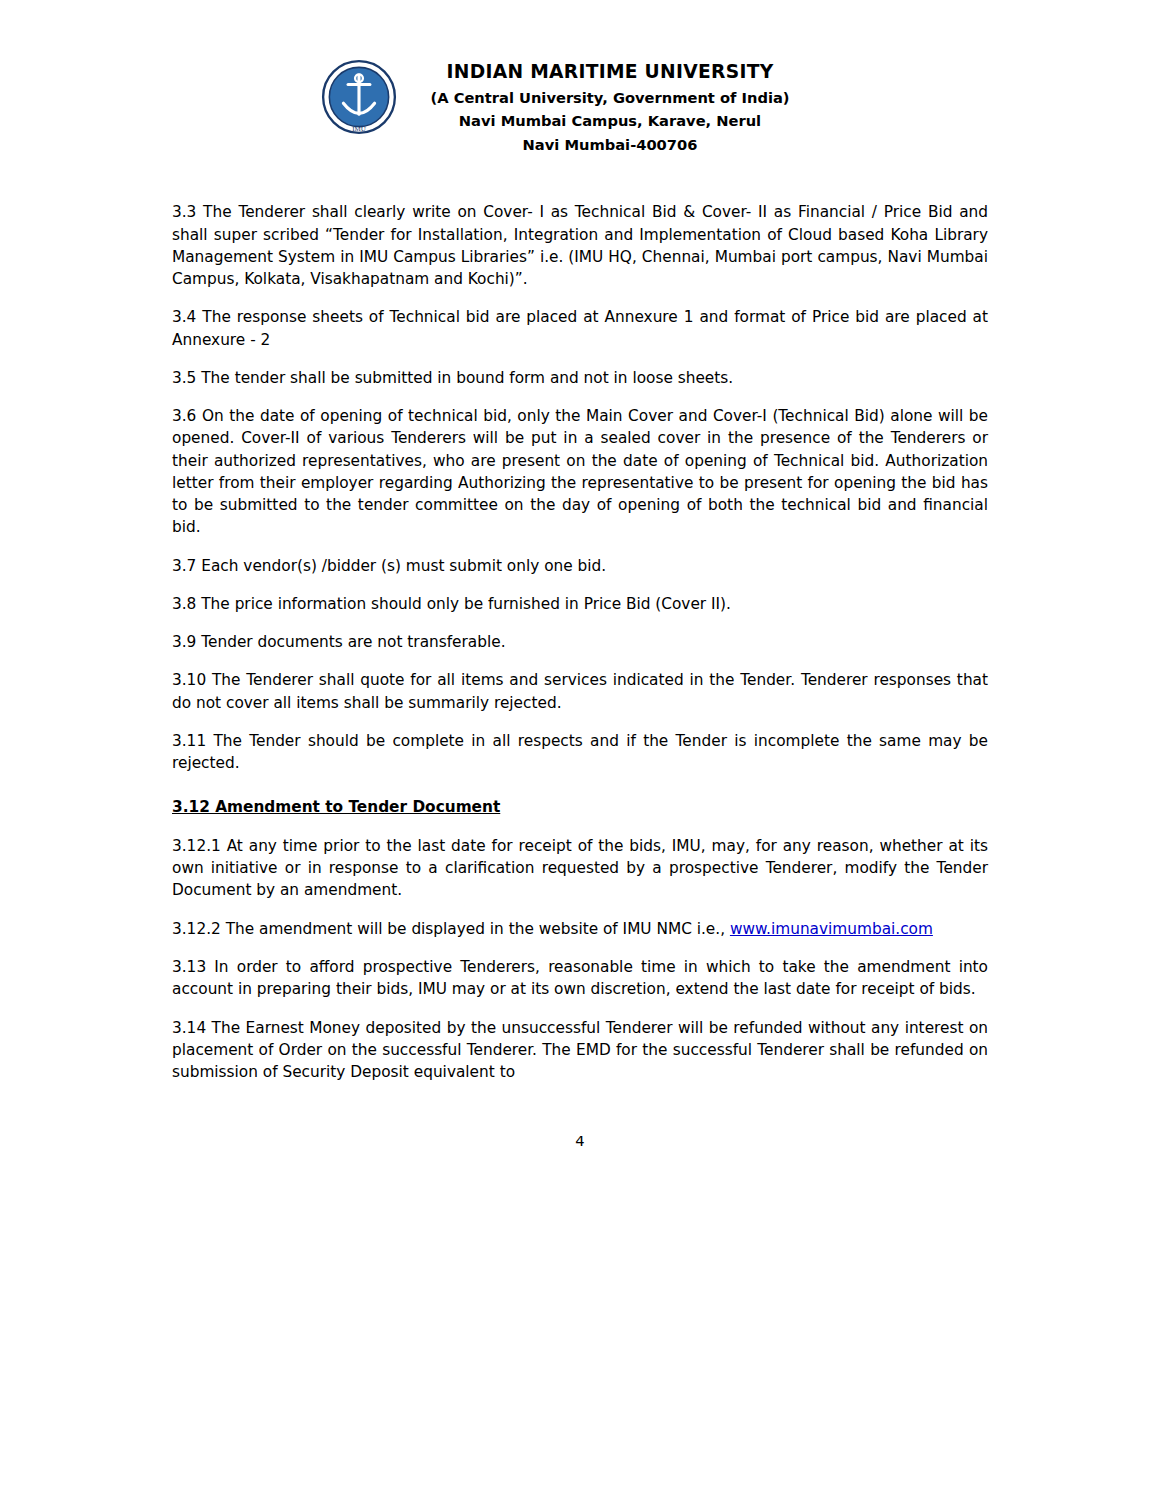IMU
INDIAN MARITIME UNIVERSITY
(A Central University, Government of India)
Navi Mumbai Campus, Karave, Nerul
Navi Mumbai-400706
3.3 The Tenderer shall clearly write on Cover- I as Technical Bid & Cover- II as Financial / Price Bid and shall super scribed “Tender for Installation, Integration and Implementation of Cloud based Koha Library Management System in IMU Campus Libraries” i.e. (IMU HQ, Chennai, Mumbai port campus, Navi Mumbai Campus, Kolkata, Visakhapatnam and Kochi)”.
3.4 The response sheets of Technical bid are placed at Annexure 1 and format of Price bid are placed at Annexure - 2
3.5 The tender shall be submitted in bound form and not in loose sheets.
3.6 On the date of opening of technical bid, only the Main Cover and Cover-I (Technical Bid) alone will be opened. Cover-II of various Tenderers will be put in a sealed cover in the presence of the Tenderers or their authorized representatives, who are present on the date of opening of Technical bid. Authorization letter from their employer regarding Authorizing the representative to be present for opening the bid has to be submitted to the tender committee on the day of opening of both the technical bid and financial bid.
3.7 Each vendor(s) /bidder (s) must submit only one bid.
3.8 The price information should only be furnished in Price Bid (Cover II).
3.9 Tender documents are not transferable.
3.10 The Tenderer shall quote for all items and services indicated in the Tender. Tenderer responses that do not cover all items shall be summarily rejected.
3.11 The Tender should be complete in all respects and if the Tender is incomplete the same may be rejected.
3.12 Amendment to Tender Document
3.12.1 At any time prior to the last date for receipt of the bids, IMU, may, for any reason, whether at its own initiative or in response to a clarification requested by a prospective Tenderer, modify the Tender Document by an amendment.
3.12.2 The amendment will be displayed in the website of IMU NMC i.e., www.imunavimumbai.com
3.13 In order to afford prospective Tenderers, reasonable time in which to take the amendment into account in preparing their bids, IMU may or at its own discretion, extend the last date for receipt of bids.
3.14 The Earnest Money deposited by the unsuccessful Tenderer will be refunded without any interest on placement of Order on the successful Tenderer. The EMD for the successful Tenderer shall be refunded on submission of Security Deposit equivalent to
4